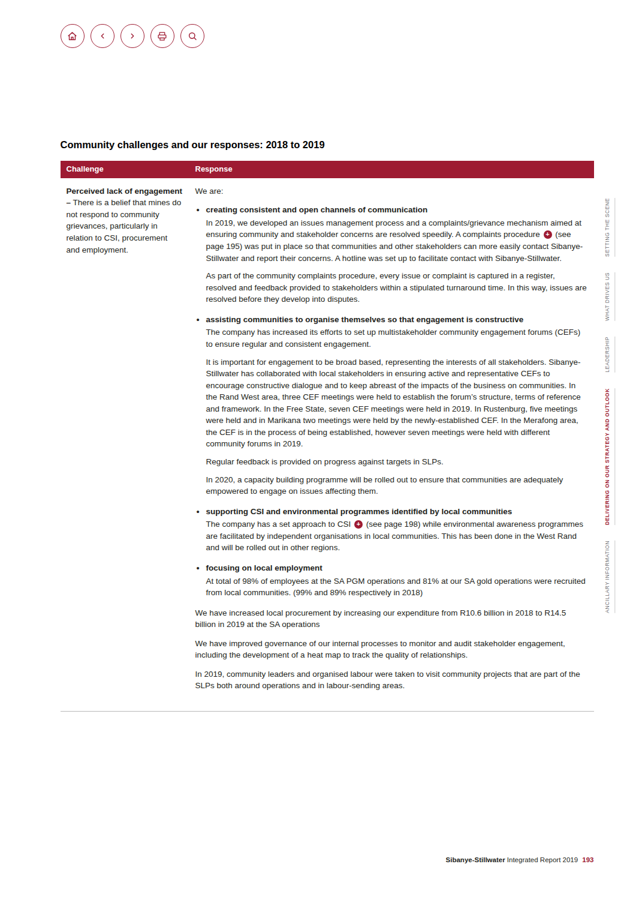Community challenges and our responses: 2018 to 2019
| Challenge | Response |
| --- | --- |
| Perceived lack of engagement – There is a belief that mines do not respond to community grievances, particularly in relation to CSI, procurement and employment. | We are: creating consistent and open channels of communication In 2019, we developed an issues management process and a complaints/grievance mechanism aimed at ensuring community and stakeholder concerns are resolved speedily. A complaints procedure + (see page 195) was put in place so that communities and other stakeholders can more easily contact Sibanye-Stillwater and report their concerns. A hotline was set up to facilitate contact with Sibanye-Stillwater. As part of the community complaints procedure, every issue or complaint is captured in a register, resolved and feedback provided to stakeholders within a stipulated turnaround time. In this way, issues are resolved before they develop into disputes. assisting communities to organise themselves so that engagement is constructive The company has increased its efforts to set up multistakeholder community engagement forums (CEFs) to ensure regular and consistent engagement. It is important for engagement to be broad based, representing the interests of all stakeholders. Sibanye-Stillwater has collaborated with local stakeholders in ensuring active and representative CEFs to encourage constructive dialogue and to keep abreast of the impacts of the business on communities. In the Rand West area, three CEF meetings were held to establish the forum’s structure, terms of reference and framework. In the Free State, seven CEF meetings were held in 2019. In Rustenburg, five meetings were held and in Marikana two meetings were held by the newly-established CEF. In the Merafong area, the CEF is in the process of being established, however seven meetings were held with different community forums in 2019. Regular feedback is provided on progress against targets in SLPs. In 2020, a capacity building programme will be rolled out to ensure that communities are adequately empowered to engage on issues affecting them. supporting CSI and environmental programmes identified by local communities The company has a set approach to CSI + (see page 198) while environmental awareness programmes are facilitated by independent organisations in local communities. This has been done in the West Rand and will be rolled out in other regions. focusing on local employment At total of 98% of employees at the SA PGM operations and 81% at our SA gold operations were recruited from local communities. (99% and 89% respectively in 2018) We have increased local procurement by increasing our expenditure from R10.6 billion in 2018 to R14.5 billion in 2019 at the SA operations We have improved governance of our internal processes to monitor and audit stakeholder engagement, including the development of a heat map to track the quality of relationships. In 2019, community leaders and organised labour were taken to visit community projects that are part of the SLPs both around operations and in labour-sending areas. |
Setting the scene
What drives us
Leadership
Delivering on our strategy and outlook
Ancillary information
Sibanye-Stillwater Integrated Report 2019 193